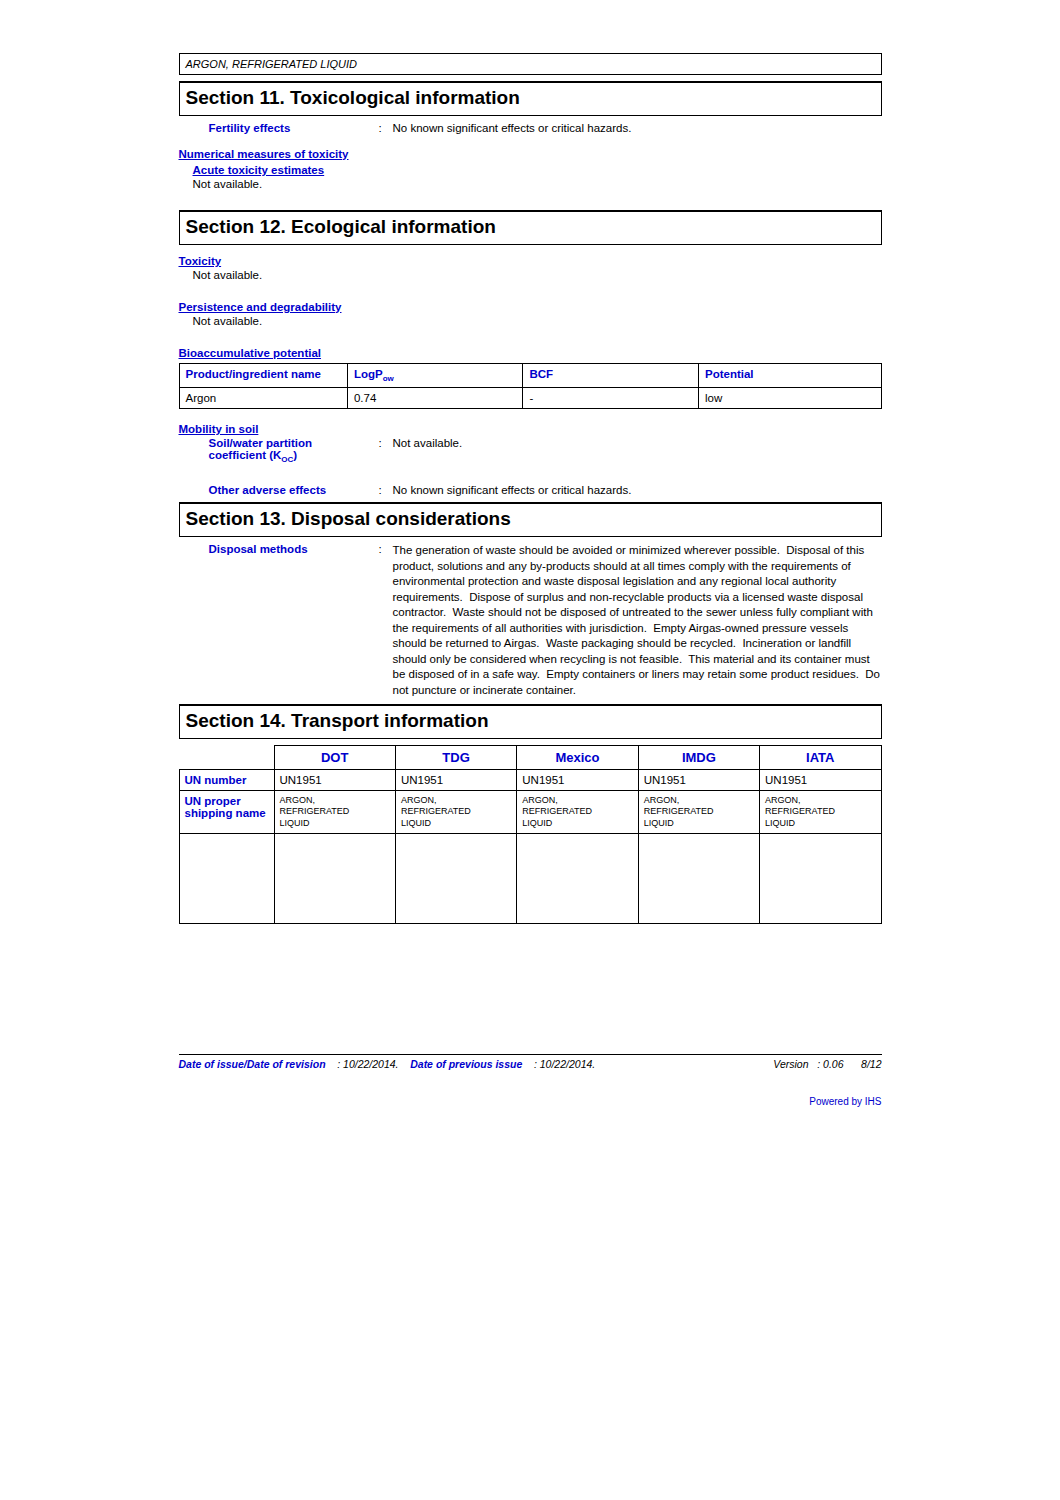ARGON, REFRIGERATED LIQUID
Section 11. Toxicological information
Fertility effects
:
No known significant effects or critical hazards.
Numerical measures of toxicity
Acute toxicity estimates
Not available.
Section 12. Ecological information
Toxicity
Not available.
Persistence and degradability
Not available.
Bioaccumulative potential
| Product/ingredient name | LogP ow | BCF | Potential |
| --- | --- | --- | --- |
| Argon | 0.74 | - | low |
Mobility in soil
Soil/water partition
coefficient (KOC)
:
Not available.
Other adverse effects
:
No known significant effects or critical hazards.
Section 13. Disposal considerations
Disposal methods
:
The generation of waste should be avoided or minimized wherever possible. Disposal of this product, solutions and any by-products should at all times comply with the requirements of environmental protection and waste disposal legislation and any regional local authority requirements. Dispose of surplus and non-recyclable products via a licensed waste disposal contractor. Waste should not be disposed of untreated to the sewer unless fully compliant with the requirements of all authorities with jurisdiction. Empty Airgas-owned pressure vessels should be returned to Airgas. Waste packaging should be recycled. Incineration or landfill should only be considered when recycling is not feasible. This material and its container must be disposed of in a safe way. Empty containers or liners may retain some product residues. Do not puncture or incinerate container.
Section 14. Transport information
| | DOT | TDG | Mexico | IMDG | IATA |
| --- | --- | --- | --- | --- | --- |
| UN number | UN1951 | UN1951 | UN1951 | UN1951 | UN1951 |
| UN proper shipping name | ARGON, REFRIGERATED LIQUID | ARGON, REFRIGERATED LIQUID | ARGON, REFRIGERATED LIQUID | ARGON, REFRIGERATED LIQUID | ARGON, REFRIGERATED LIQUID |
Date of issue/Date of revision : 10/22/2014. Date of previous issue : 10/22/2014.
Version : 0.06 8/12
Powered by IHS